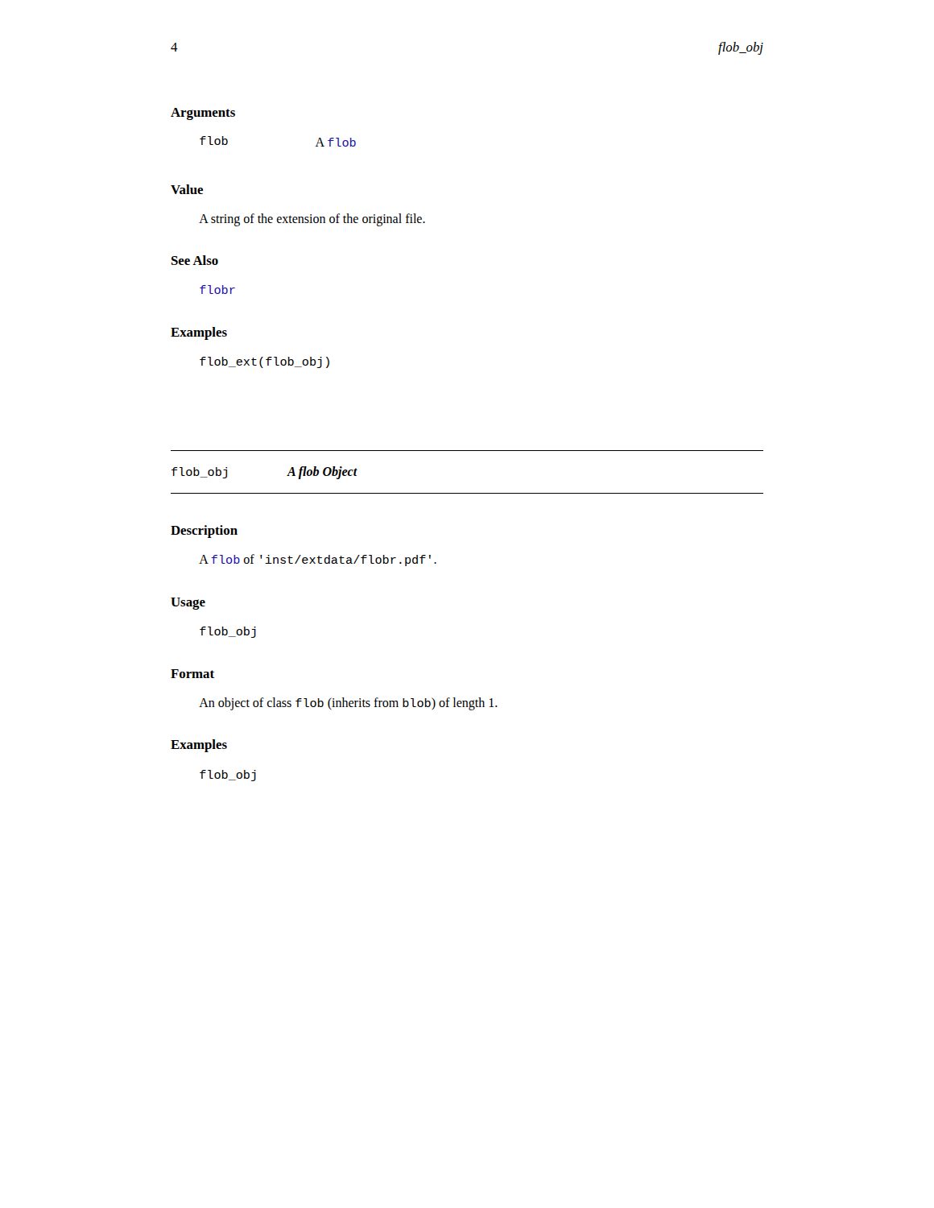4 flob_obj
Arguments
| flob | A flob |
Value
A string of the extension of the original file.
See Also
flobr
Examples
flob_ext(flob_obj)
flob_obj A flob Object
Description
A flob of 'inst/extdata/flobr.pdf'.
Usage
flob_obj
Format
An object of class flob (inherits from blob) of length 1.
Examples
flob_obj